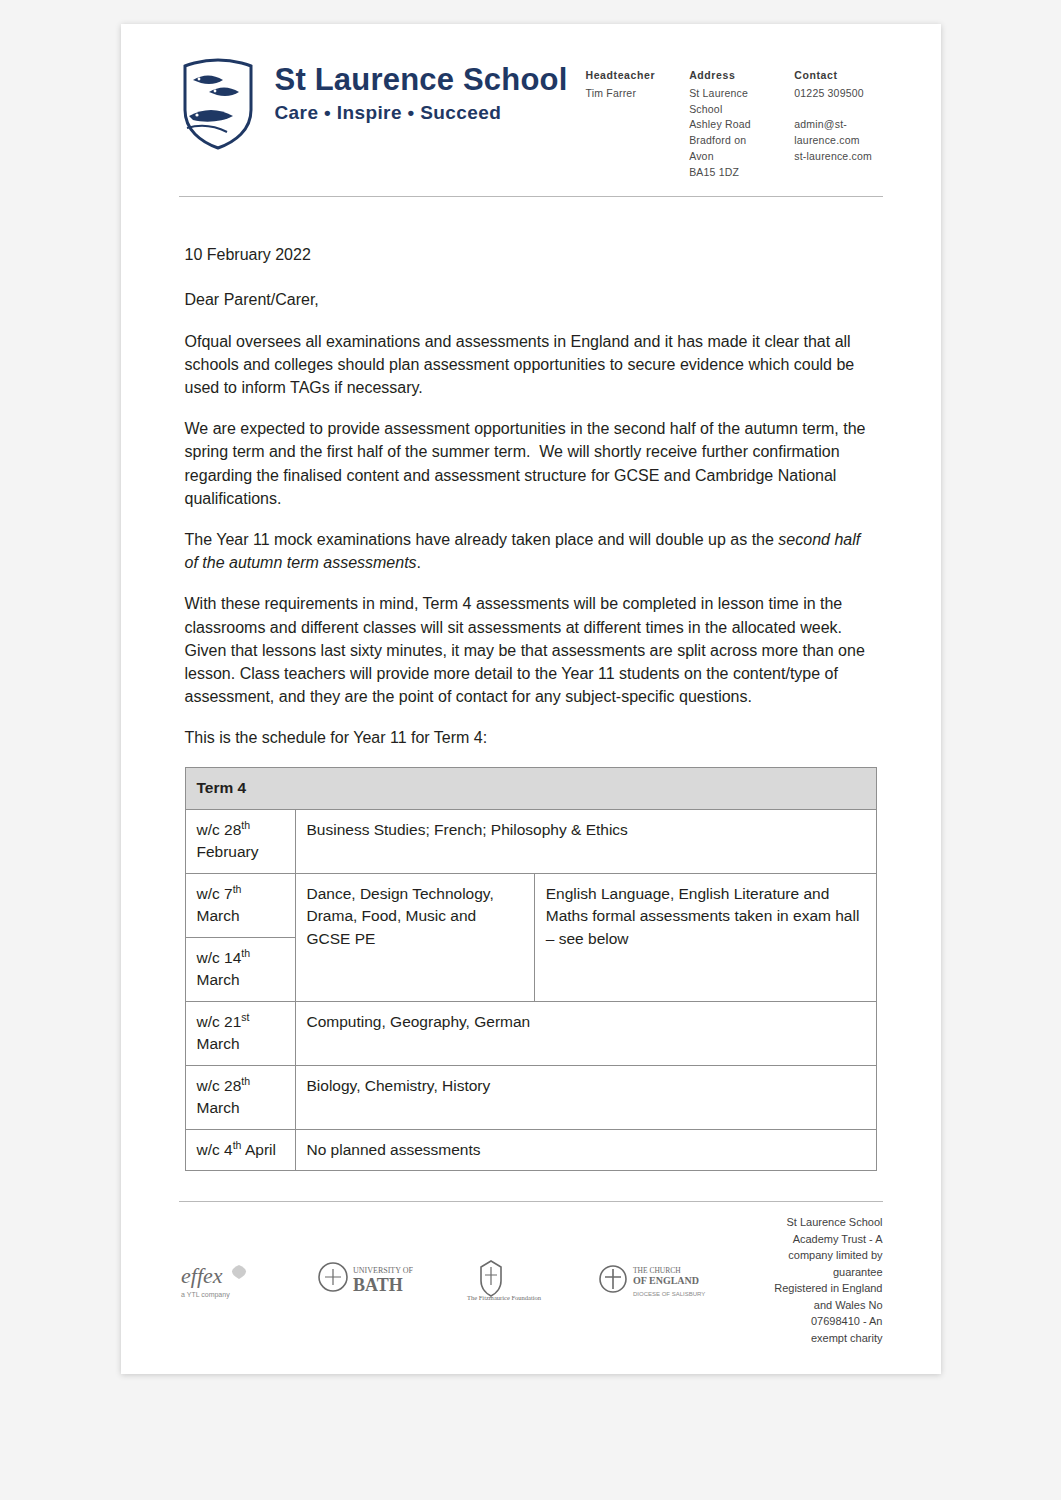St Laurence School
Care • Inspire • Succeed
Headteacher
Tim Farrer
Address
St Laurence School
Ashley Road
Bradford on Avon
BA15 1DZ
Contact
01225 309500
admin@st-laurence.com
st-laurence.com
10 February 2022
Dear Parent/Carer,
Ofqual oversees all examinations and assessments in England and it has made it clear that all schools and colleges should plan assessment opportunities to secure evidence which could be used to inform TAGs if necessary.
We are expected to provide assessment opportunities in the second half of the autumn term, the spring term and the first half of the summer term. We will shortly receive further confirmation regarding the finalised content and assessment structure for GCSE and Cambridge National qualifications.
The Year 11 mock examinations have already taken place and will double up as the second half of the autumn term assessments.
With these requirements in mind, Term 4 assessments will be completed in lesson time in the classrooms and different classes will sit assessments at different times in the allocated week. Given that lessons last sixty minutes, it may be that assessments are split across more than one lesson. Class teachers will provide more detail to the Year 11 students on the content/type of assessment, and they are the point of contact for any subject-specific questions.
This is the schedule for Year 11 for Term 4:
| Term 4 |
| --- |
| w/c 28 th February | Business Studies; French; Philosophy & Ethics |
| w/c 7 th March | Dance, Design Technology, Drama, Food, Music and GCSE PE | English Language, English Literature and Maths formal assessments taken in exam hall – see below |
| w/c 14 th March |
| w/c 21 st March | Computing, Geography, German |
| w/c 28 th March | Biology, Chemistry, History |
| w/c 4 th April | No planned assessments |
effex a YTL company UNIVERSITY OF BATH The Fitzmaurice Foundation THE CHURCH OF ENGLAND DIOCESE OF SALISBURY
St Laurence School Academy Trust - A company limited by guarantee
Registered in England and Wales No 07698410 - An exempt charity